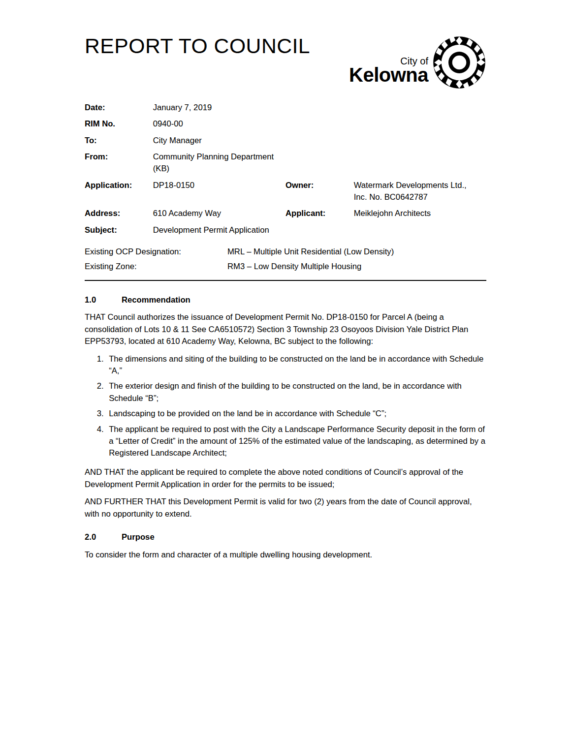REPORT TO COUNCIL
City of Kelowna
| Date: | January 7, 2019 | | |
| RIM No. | 0940-00 | | |
| To: | City Manager | | |
| From: | Community Planning Department (KB) | | |
| Application: | DP18-0150 | Owner: | Watermark Developments Ltd., Inc. No. BC0642787 |
| Address: | 610 Academy Way | Applicant: | Meiklejohn Architects |
| Subject: | Development Permit Application |
Existing OCP Designation: MRL – Multiple Unit Residential (Low Density)
Existing Zone: RM3 – Low Density Multiple Housing
1.0 Recommendation
THAT Council authorizes the issuance of Development Permit No. DP18-0150 for Parcel A (being a consolidation of Lots 10 & 11 See CA6510572) Section 3 Township 23 Osoyoos Division Yale District Plan EPP53793, located at 610 Academy Way, Kelowna, BC subject to the following:
The dimensions and siting of the building to be constructed on the land be in accordance with Schedule “A,”
The exterior design and finish of the building to be constructed on the land, be in accordance with Schedule “B”;
Landscaping to be provided on the land be in accordance with Schedule “C”;
The applicant be required to post with the City a Landscape Performance Security deposit in the form of a “Letter of Credit” in the amount of 125% of the estimated value of the landscaping, as determined by a Registered Landscape Architect;
AND THAT the applicant be required to complete the above noted conditions of Council’s approval of the Development Permit Application in order for the permits to be issued;
AND FURTHER THAT this Development Permit is valid for two (2) years from the date of Council approval, with no opportunity to extend.
2.0 Purpose
To consider the form and character of a multiple dwelling housing development.